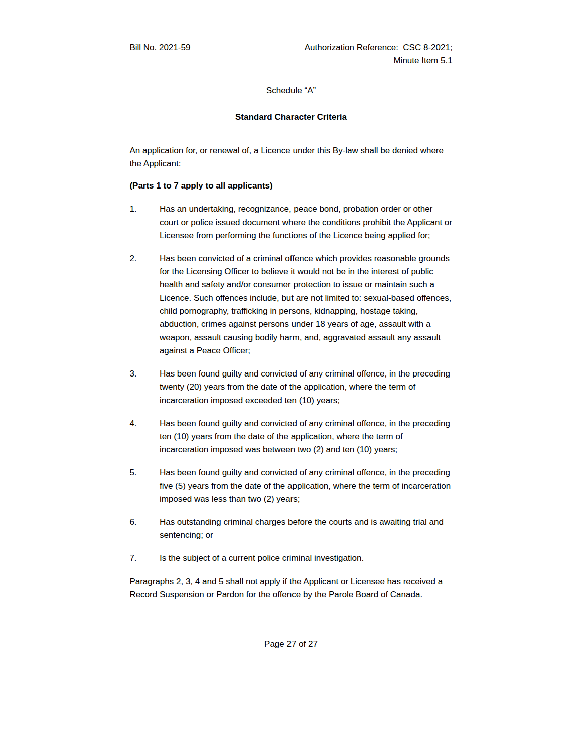Bill No. 2021-59
Authorization Reference: CSC 8-2021;
Minute Item 5.1
Schedule “A”
Standard Character Criteria
An application for, or renewal of, a Licence under this By-law shall be denied where the Applicant:
(Parts 1 to 7 apply to all applicants)
1. Has an undertaking, recognizance, peace bond, probation order or other court or police issued document where the conditions prohibit the Applicant or Licensee from performing the functions of the Licence being applied for;
2. Has been convicted of a criminal offence which provides reasonable grounds for the Licensing Officer to believe it would not be in the interest of public health and safety and/or consumer protection to issue or maintain such a Licence. Such offences include, but are not limited to: sexual-based offences, child pornography, trafficking in persons, kidnapping, hostage taking, abduction, crimes against persons under 18 years of age, assault with a weapon, assault causing bodily harm, and, aggravated assault any assault against a Peace Officer;
3. Has been found guilty and convicted of any criminal offence, in the preceding twenty (20) years from the date of the application, where the term of incarceration imposed exceeded ten (10) years;
4. Has been found guilty and convicted of any criminal offence, in the preceding ten (10) years from the date of the application, where the term of incarceration imposed was between two (2) and ten (10) years;
5. Has been found guilty and convicted of any criminal offence, in the preceding five (5) years from the date of the application, where the term of incarceration imposed was less than two (2) years;
6. Has outstanding criminal charges before the courts and is awaiting trial and sentencing; or
7. Is the subject of a current police criminal investigation.
Paragraphs 2, 3, 4 and 5 shall not apply if the Applicant or Licensee has received a Record Suspension or Pardon for the offence by the Parole Board of Canada.
Page 27 of 27